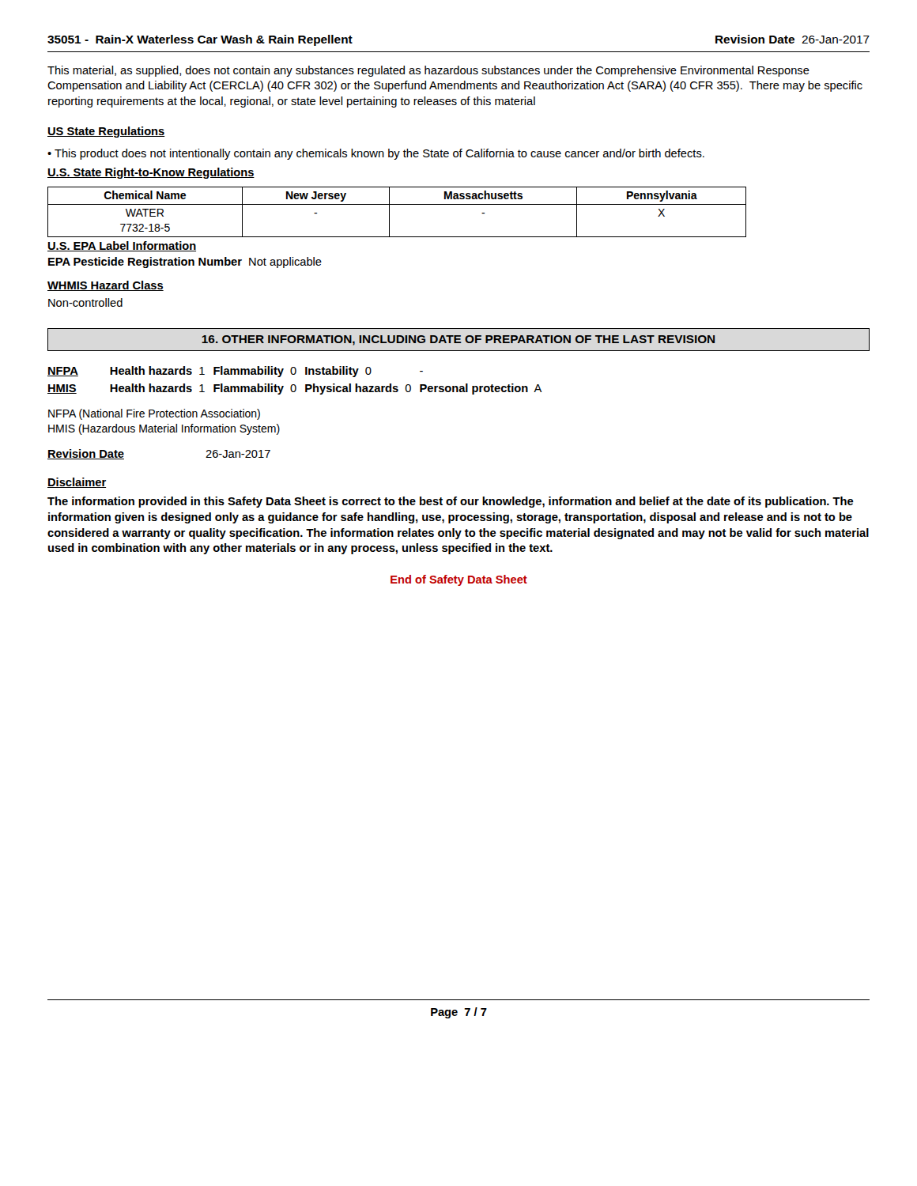35051 - Rain-X Waterless Car Wash & Rain Repellent
Revision Date 26-Jan-2017
This material, as supplied, does not contain any substances regulated as hazardous substances under the Comprehensive Environmental Response Compensation and Liability Act (CERCLA) (40 CFR 302) or the Superfund Amendments and Reauthorization Act (SARA) (40 CFR 355). There may be specific reporting requirements at the local, regional, or state level pertaining to releases of this material
US State Regulations
• This product does not intentionally contain any chemicals known by the State of California to cause cancer and/or birth defects.
U.S. State Right-to-Know Regulations
| Chemical Name | New Jersey | Massachusetts | Pennsylvania |
| --- | --- | --- | --- |
| WATER 7732-18-5 | - | - | X |
U.S. EPA Label Information
EPA Pesticide Registration Number Not applicable
WHMIS Hazard Class
Non-controlled
16. OTHER INFORMATION, INCLUDING DATE OF PREPARATION OF THE LAST REVISION
| NFPA | Health hazards 1 | Flammability 0 | Instability 0 | - |
| HMIS | Health hazards 1 | Flammability 0 | Physical hazards 0 | Personal protection A |
NFPA (National Fire Protection Association)
HMIS (Hazardous Material Information System)
Revision Date26-Jan-2017
Disclaimer
The information provided in this Safety Data Sheet is correct to the best of our knowledge, information and belief at the date of its publication. The information given is designed only as a guidance for safe handling, use, processing, storage, transportation, disposal and release and is not to be considered a warranty or quality specification. The information relates only to the specific material designated and may not be valid for such material used in combination with any other materials or in any process, unless specified in the text.
End of Safety Data Sheet
Page 7 / 7